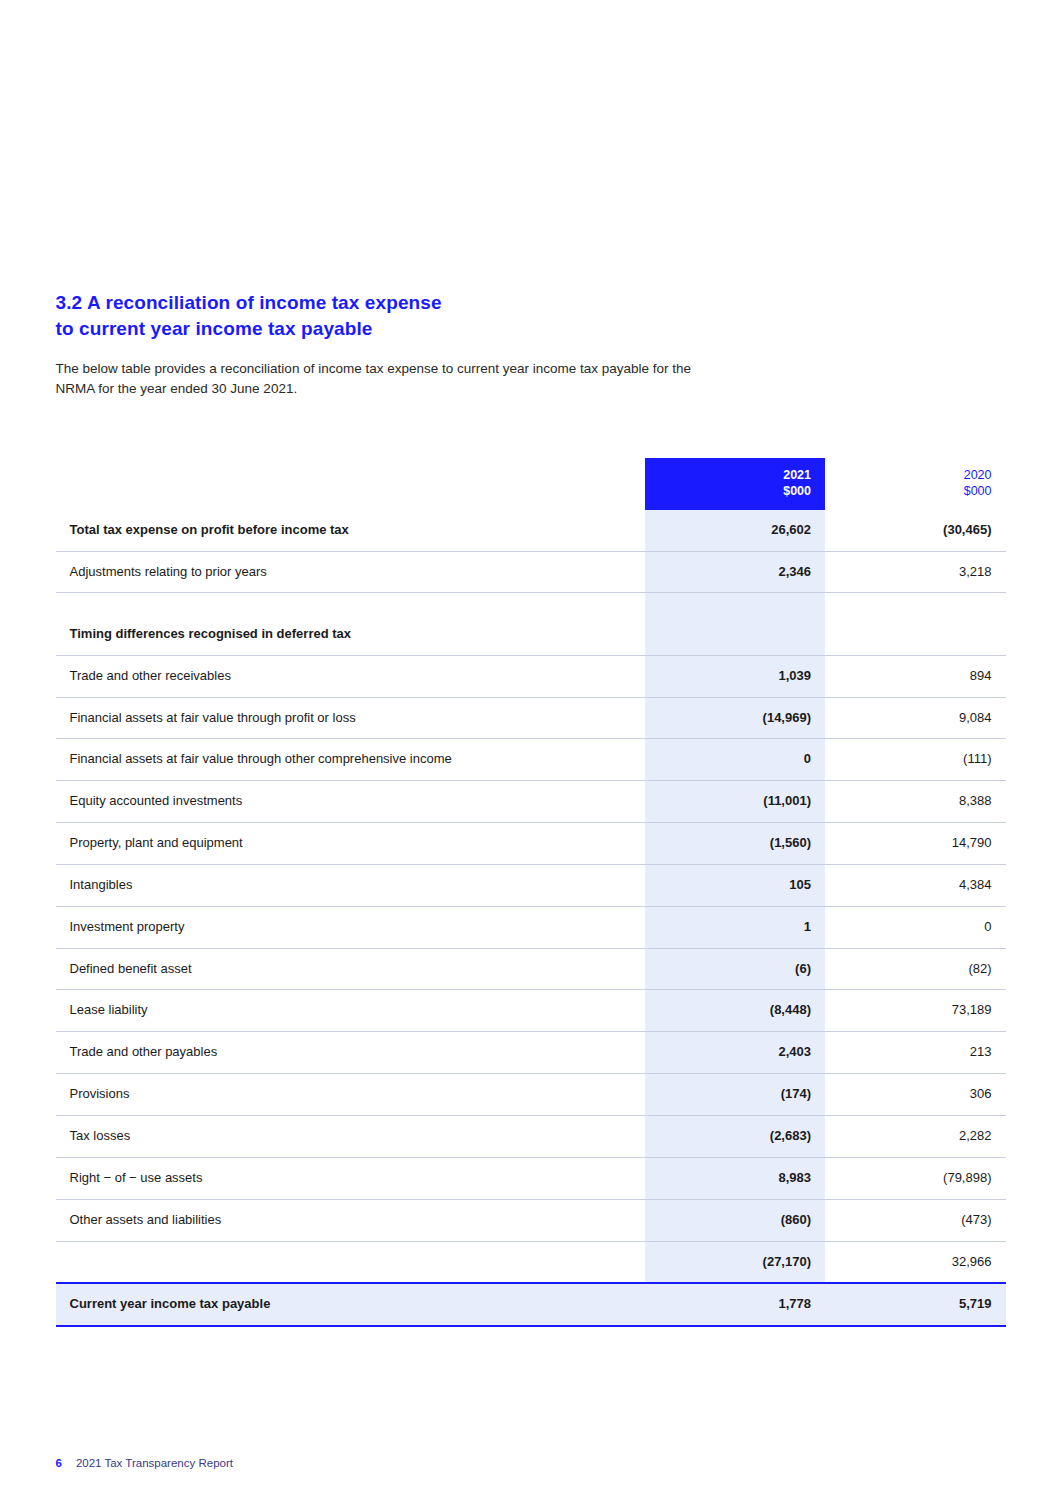3.2 A reconciliation of income tax expense
to current year income tax payable
The below table provides a reconciliation of income tax expense to current year income tax payable for the NRMA for the year ended 30 June 2021.
| | 2021 $000 | 2020 $000 |
| --- | --- | --- |
| Total tax expense on profit before income tax | 26,602 | (30,465) |
| Adjustments relating to prior years | 2,346 | 3,218 |
| Timing differences recognised in deferred tax | | |
| Trade and other receivables | 1,039 | 894 |
| Financial assets at fair value through profit or loss | (14,969) | 9,084 |
| Financial assets at fair value through other comprehensive income | 0 | (111) |
| Equity accounted investments | (11,001) | 8,388 |
| Property, plant and equipment | (1,560) | 14,790 |
| Intangibles | 105 | 4,384 |
| Investment property | 1 | 0 |
| Defined benefit asset | (6) | (82) |
| Lease liability | (8,448) | 73,189 |
| Trade and other payables | 2,403 | 213 |
| Provisions | (174) | 306 |
| Tax losses | (2,683) | 2,282 |
| Right − of − use assets | 8,983 | (79,898) |
| Other assets and liabilities | (860) | (473) |
| | (27,170) | 32,966 |
| Current year income tax payable | 1,778 | 5,719 |
62021 Tax Transparency Report